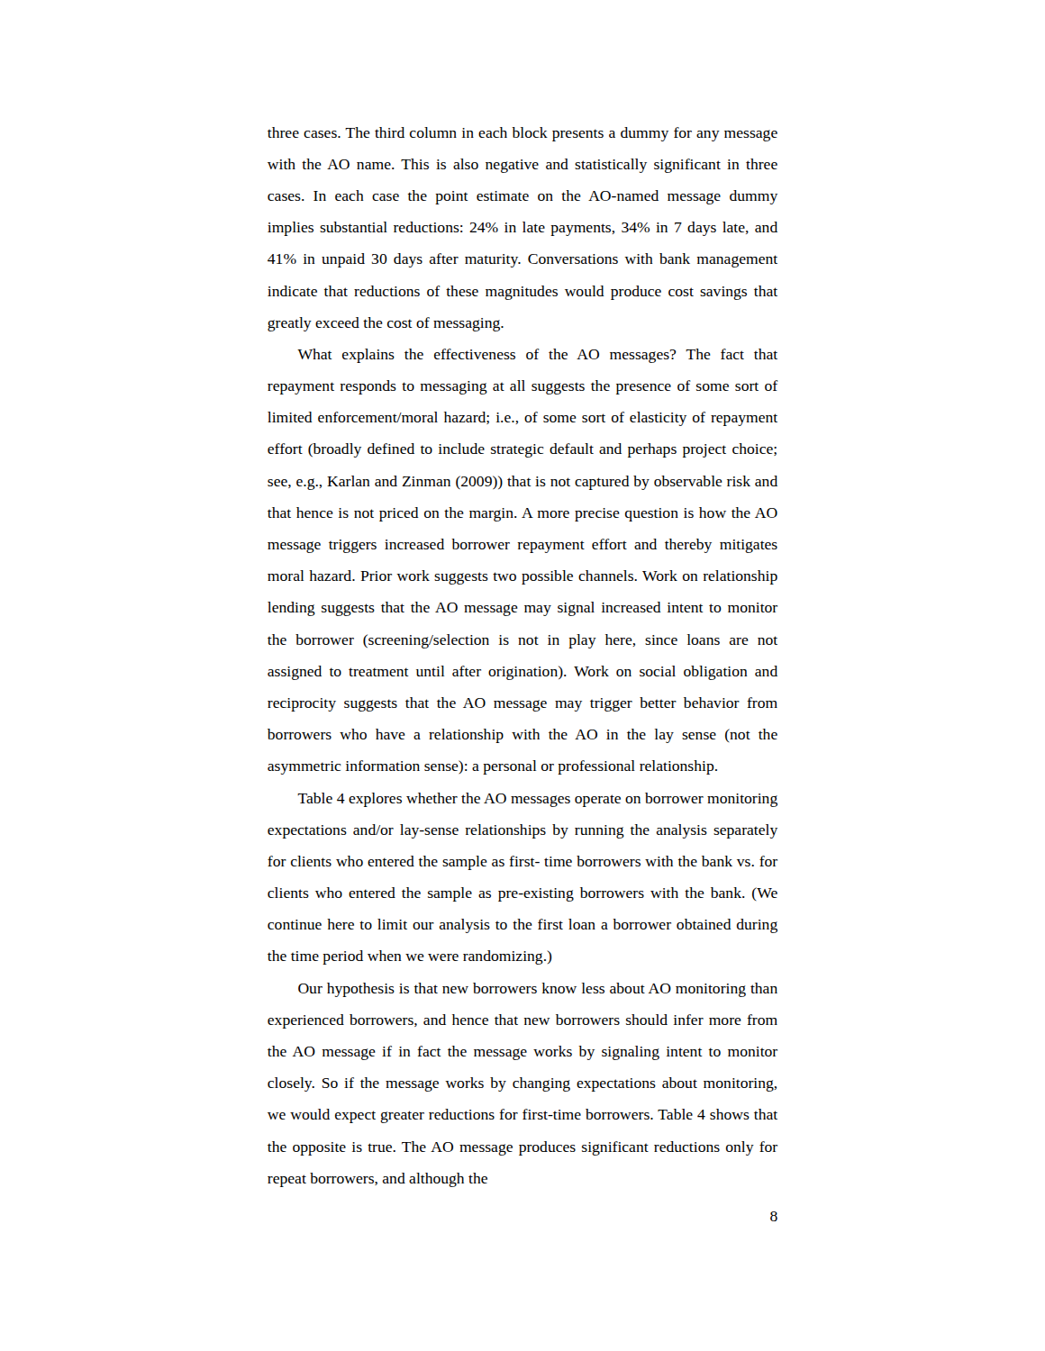three cases. The third column in each block presents a dummy for any message with the AO name. This is also negative and statistically significant in three cases. In each case the point estimate on the AO-named message dummy implies substantial reductions: 24% in late payments, 34% in 7 days late, and 41% in unpaid 30 days after maturity. Conversations with bank management indicate that reductions of these magnitudes would produce cost savings that greatly exceed the cost of messaging.
What explains the effectiveness of the AO messages? The fact that repayment responds to messaging at all suggests the presence of some sort of limited enforcement/moral hazard; i.e., of some sort of elasticity of repayment effort (broadly defined to include strategic default and perhaps project choice; see, e.g., Karlan and Zinman (2009)) that is not captured by observable risk and that hence is not priced on the margin. A more precise question is how the AO message triggers increased borrower repayment effort and thereby mitigates moral hazard. Prior work suggests two possible channels. Work on relationship lending suggests that the AO message may signal increased intent to monitor the borrower (screening/selection is not in play here, since loans are not assigned to treatment until after origination). Work on social obligation and reciprocity suggests that the AO message may trigger better behavior from borrowers who have a relationship with the AO in the lay sense (not the asymmetric information sense): a personal or professional relationship.
Table 4 explores whether the AO messages operate on borrower monitoring expectations and/or lay-sense relationships by running the analysis separately for clients who entered the sample as first- time borrowers with the bank vs. for clients who entered the sample as pre-existing borrowers with the bank. (We continue here to limit our analysis to the first loan a borrower obtained during the time period when we were randomizing.)
Our hypothesis is that new borrowers know less about AO monitoring than experienced borrowers, and hence that new borrowers should infer more from the AO message if in fact the message works by signaling intent to monitor closely. So if the message works by changing expectations about monitoring, we would expect greater reductions for first-time borrowers. Table 4 shows that the opposite is true. The AO message produces significant reductions only for repeat borrowers, and although the
8